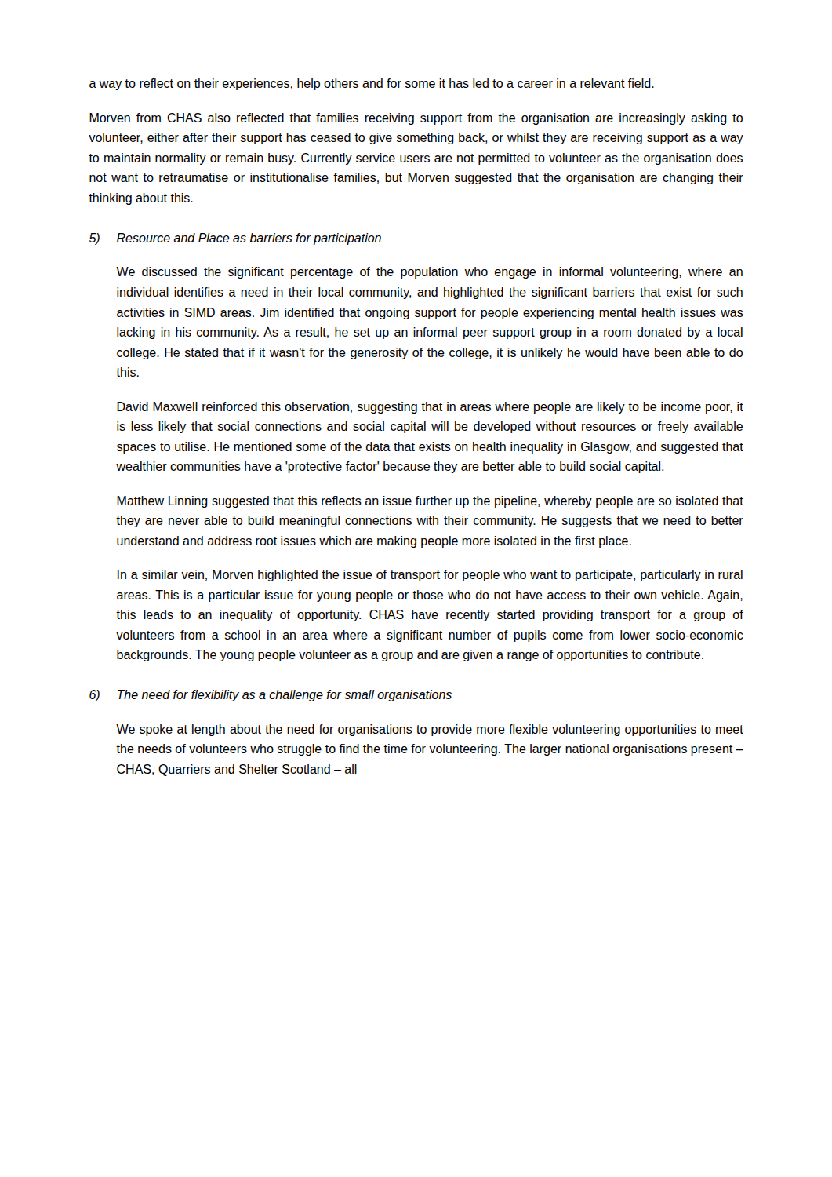a way to reflect on their experiences, help others and for some it has led to a career in a relevant field.
Morven from CHAS also reflected that families receiving support from the organisation are increasingly asking to volunteer, either after their support has ceased to give something back, or whilst they are receiving support as a way to maintain normality or remain busy. Currently service users are not permitted to volunteer as the organisation does not want to retraumatise or institutionalise families, but Morven suggested that the organisation are changing their thinking about this.
5) Resource and Place as barriers for participation
We discussed the significant percentage of the population who engage in informal volunteering, where an individual identifies a need in their local community, and highlighted the significant barriers that exist for such activities in SIMD areas. Jim identified that ongoing support for people experiencing mental health issues was lacking in his community. As a result, he set up an informal peer support group in a room donated by a local college. He stated that if it wasn't for the generosity of the college, it is unlikely he would have been able to do this.
David Maxwell reinforced this observation, suggesting that in areas where people are likely to be income poor, it is less likely that social connections and social capital will be developed without resources or freely available spaces to utilise. He mentioned some of the data that exists on health inequality in Glasgow, and suggested that wealthier communities have a 'protective factor' because they are better able to build social capital.
Matthew Linning suggested that this reflects an issue further up the pipeline, whereby people are so isolated that they are never able to build meaningful connections with their community. He suggests that we need to better understand and address root issues which are making people more isolated in the first place.
In a similar vein, Morven highlighted the issue of transport for people who want to participate, particularly in rural areas. This is a particular issue for young people or those who do not have access to their own vehicle. Again, this leads to an inequality of opportunity. CHAS have recently started providing transport for a group of volunteers from a school in an area where a significant number of pupils come from lower socio-economic backgrounds. The young people volunteer as a group and are given a range of opportunities to contribute.
6) The need for flexibility as a challenge for small organisations
We spoke at length about the need for organisations to provide more flexible volunteering opportunities to meet the needs of volunteers who struggle to find the time for volunteering. The larger national organisations present – CHAS, Quarriers and Shelter Scotland – all